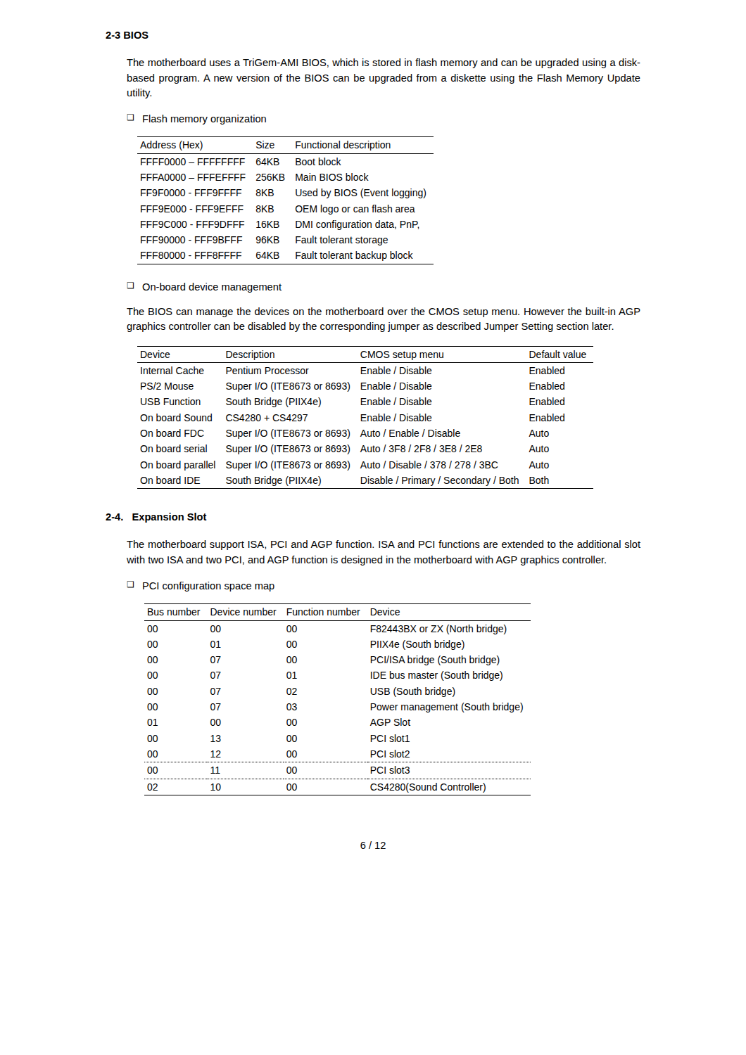2-3 BIOS
The motherboard uses a TriGem-AMI BIOS, which is stored in flash memory and can be upgraded using a disk-based program. A new version of the BIOS can be upgraded from a diskette using the Flash Memory Update utility.
Flash memory organization
| Address (Hex) | Size | Functional description |
| --- | --- | --- |
| FFFF0000 – FFFFFFFF | 64KB | Boot block |
| FFFA0000 – FFFEFFFF | 256KB | Main BIOS block |
| FF9F0000 - FFF9FFFF | 8KB | Used by BIOS (Event logging) |
| FFF9E000 - FFF9EFFF | 8KB | OEM logo or can flash area |
| FFF9C000 - FFF9DFFF | 16KB | DMI configuration data, PnP, |
| FFF90000 - FFF9BFFF | 96KB | Fault tolerant storage |
| FFF80000 - FFF8FFFF | 64KB | Fault tolerant backup block |
On-board device management
The BIOS can manage the devices on the motherboard over the CMOS setup menu. However the built-in AGP graphics controller can be disabled by the corresponding jumper as described Jumper Setting section later.
| Device | Description | CMOS setup menu | Default value |
| --- | --- | --- | --- |
| Internal Cache | Pentium Processor | Enable / Disable | Enabled |
| PS/2 Mouse | Super I/O (ITE8673 or 8693) | Enable / Disable | Enabled |
| USB Function | South Bridge (PIIX4e) | Enable / Disable | Enabled |
| On board Sound | CS4280 + CS4297 | Enable / Disable | Enabled |
| On board FDC | Super I/O (ITE8673 or 8693) | Auto / Enable / Disable | Auto |
| On board serial | Super I/O (ITE8673 or 8693) | Auto / 3F8 / 2F8 / 3E8 / 2E8 | Auto |
| On board parallel | Super I/O (ITE8673 or 8693) | Auto / Disable / 378 / 278 / 3BC | Auto |
| On board IDE | South Bridge (PIIX4e) | Disable / Primary / Secondary / Both | Both |
2-4. Expansion Slot
The motherboard support ISA, PCI and AGP function. ISA and PCI functions are extended to the additional slot with two ISA and two PCI, and AGP function is designed in the motherboard with AGP graphics controller.
PCI configuration space map
| Bus number | Device number | Function number | Device |
| --- | --- | --- | --- |
| 00 | 00 | 00 | F82443BX or ZX (North bridge) |
| 00 | 01 | 00 | PIIX4e (South bridge) |
| 00 | 07 | 00 | PCI/ISA bridge (South bridge) |
| 00 | 07 | 01 | IDE bus master (South bridge) |
| 00 | 07 | 02 | USB (South bridge) |
| 00 | 07 | 03 | Power management (South bridge) |
| 01 | 00 | 00 | AGP Slot |
| 00 | 13 | 00 | PCI slot1 |
| 00 | 12 | 00 | PCI slot2 |
| 00 | 11 | 00 | PCI slot3 |
| 02 | 10 | 00 | CS4280(Sound Controller) |
6 / 12